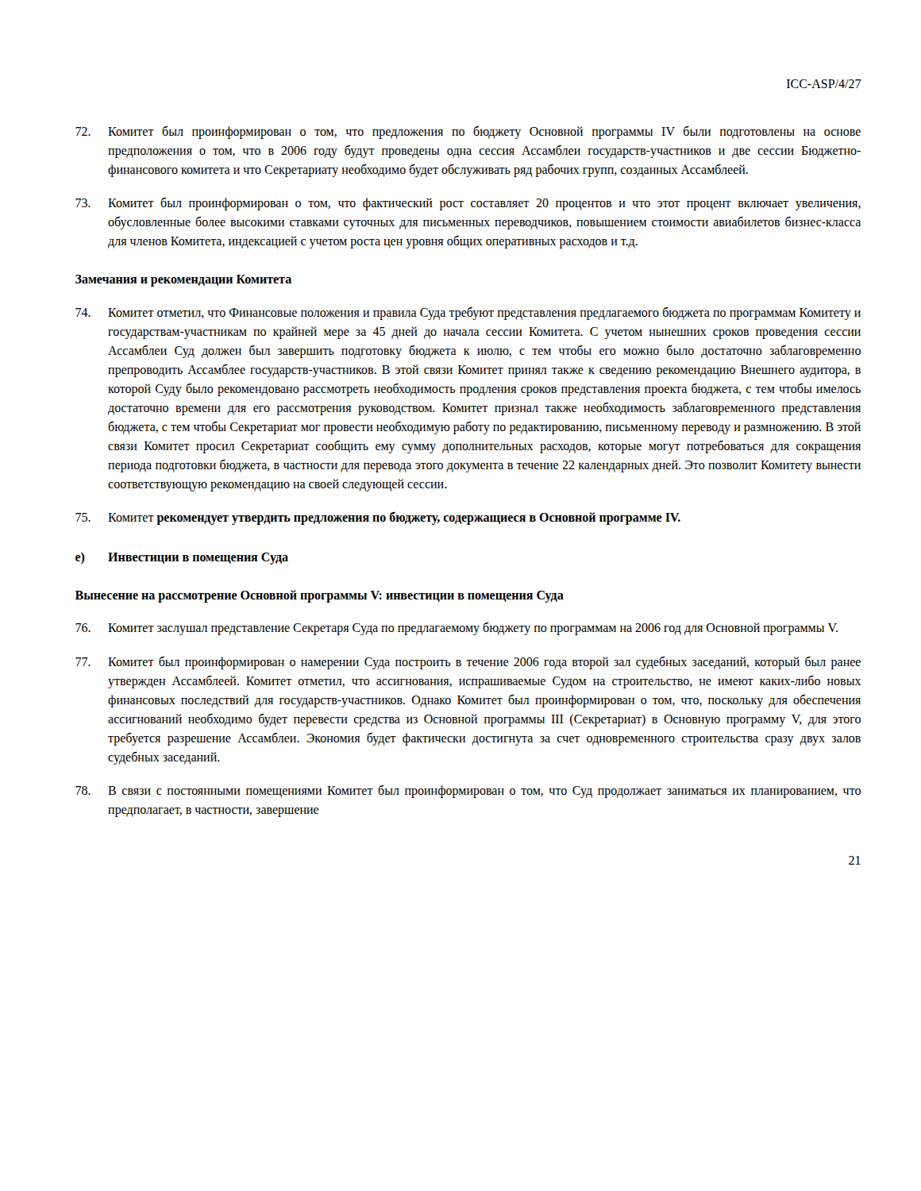ICC-ASP/4/27
72.
Комитет был проинформирован о том, что предложения по бюджету Основной программы IV были подготовлены на основе предположения о том, что в 2006 году будут проведены одна сессия Ассамблеи государств-участников и две сессии Бюджетно-финансового комитета и что Секретариату необходимо будет обслуживать ряд рабочих групп, созданных Ассамблеей.
73.
Комитет был проинформирован о том, что фактический рост составляет 20 процентов и что этот процент включает увеличения, обусловленные более высокими ставками суточных для письменных переводчиков, повышением стоимости авиабилетов бизнес-класса для членов Комитета, индексацией с учетом роста цен уровня общих оперативных расходов и т.д.
Замечания и рекомендации Комитета
74.
Комитет отметил, что Финансовые положения и правила Суда требуют представления предлагаемого бюджета по программам Комитету и государствам-участникам по крайней мере за 45 дней до начала сессии Комитета. С учетом нынешних сроков проведения сессии Ассамблеи Суд должен был завершить подготовку бюджета к июлю, с тем чтобы его можно было достаточно заблаговременно препроводить Ассамблее государств-участников. В этой связи Комитет принял также к сведению рекомендацию Внешнего аудитора, в которой Суду было рекомендовано рассмотреть необходимость продления сроков представления проекта бюджета, с тем чтобы имелось достаточно времени для его рассмотрения руководством. Комитет признал также необходимость заблаговременного представления бюджета, с тем чтобы Секретариат мог провести необходимую работу по редактированию, письменному переводу и размножению. В этой связи Комитет просил Секретариат сообщить ему сумму дополнительных расходов, которые могут потребоваться для сокращения периода подготовки бюджета, в частности для перевода этого документа в течение 22 календарных дней. Это позволит Комитету вынести соответствующую рекомендацию на своей следующей сессии.
75.
Комитет рекомендует утвердить предложения по бюджету, содержащиеся в Основной программе IV.
e)
Инвестиции в помещения Суда
Вынесение на рассмотрение Основной программы V: инвестиции в помещения Суда
76.
Комитет заслушал представление Секретаря Суда по предлагаемому бюджету по программам на 2006 год для Основной программы V.
77.
Комитет был проинформирован о намерении Суда построить в течение 2006 года второй зал судебных заседаний, который был ранее утвержден Ассамблеей. Комитет отметил, что ассигнования, испрашиваемые Судом на строительство, не имеют каких-либо новых финансовых последствий для государств-участников. Однако Комитет был проинформирован о том, что, поскольку для обеспечения ассигнований необходимо будет перевести средства из Основной программы III (Секретариат) в Основную программу V, для этого требуется разрешение Ассамблеи. Экономия будет фактически достигнута за счет одновременного строительства сразу двух залов судебных заседаний.
78.
В связи с постоянными помещениями Комитет был проинформирован о том, что Суд продолжает заниматься их планированием, что предполагает, в частности, завершение
21